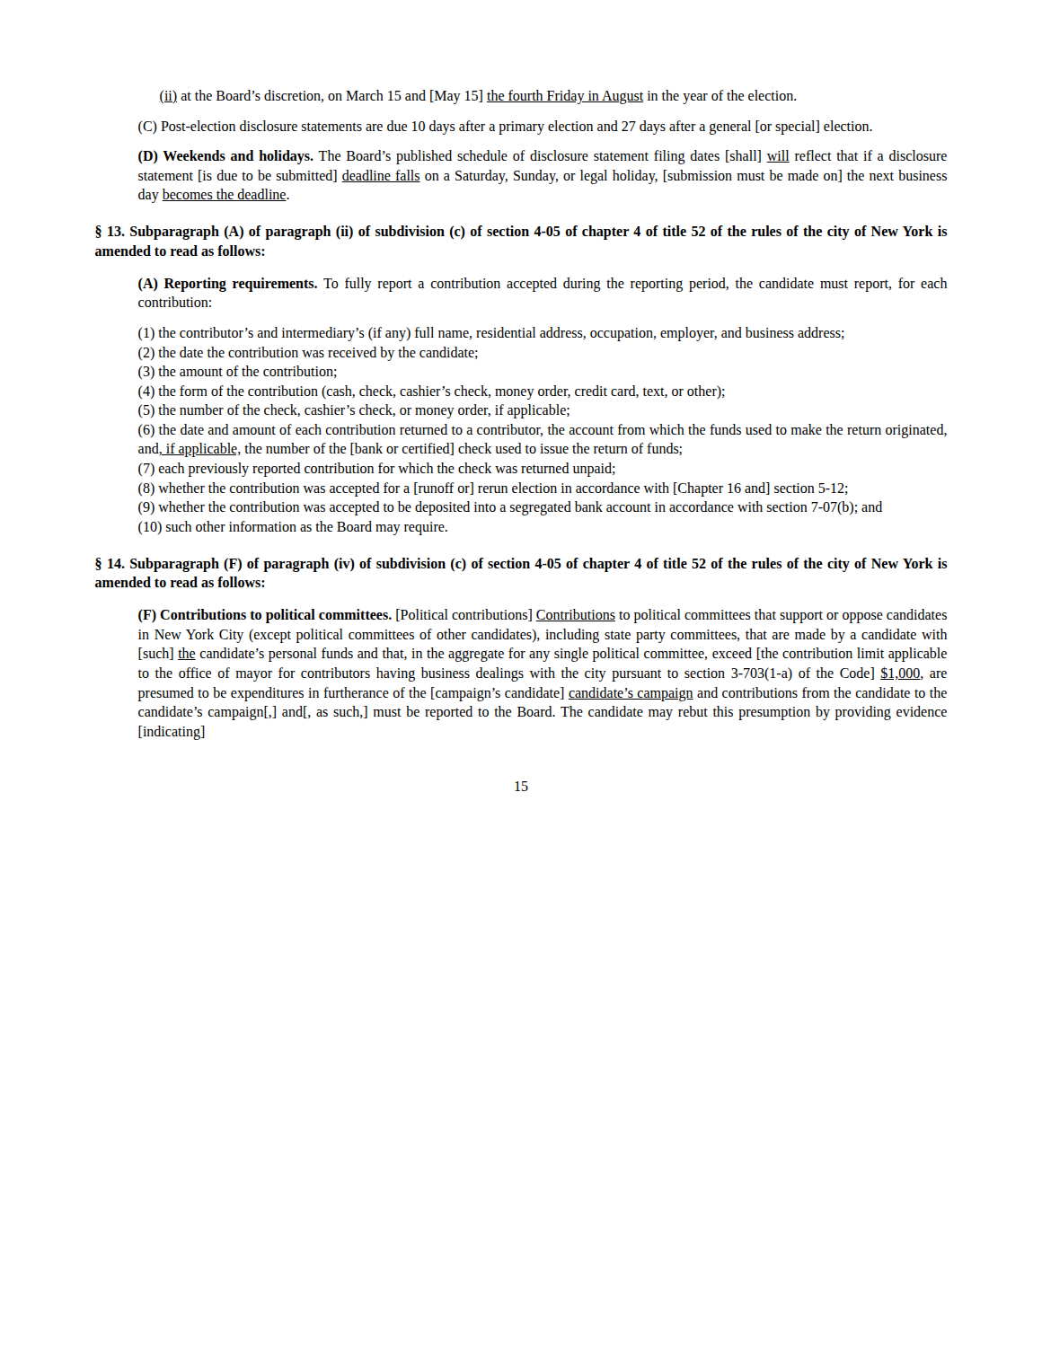(ii) at the Board’s discretion, on March 15 and [May 15] the fourth Friday in August in the year of the election.
(C) Post-election disclosure statements are due 10 days after a primary election and 27 days after a general [or special] election.
(D) Weekends and holidays. The Board’s published schedule of disclosure statement filing dates [shall] will reflect that if a disclosure statement [is due to be submitted] deadline falls on a Saturday, Sunday, or legal holiday, [submission must be made on] the next business day becomes the deadline.
§ 13. Subparagraph (A) of paragraph (ii) of subdivision (c) of section 4-05 of chapter 4 of title 52 of the rules of the city of New York is amended to read as follows:
(A) Reporting requirements. To fully report a contribution accepted during the reporting period, the candidate must report, for each contribution:
(1) the contributor’s and intermediary’s (if any) full name, residential address, occupation, employer, and business address;
(2) the date the contribution was received by the candidate;
(3) the amount of the contribution;
(4) the form of the contribution (cash, check, cashier’s check, money order, credit card, text, or other);
(5) the number of the check, cashier’s check, or money order, if applicable;
(6) the date and amount of each contribution returned to a contributor, the account from which the funds used to make the return originated, and, if applicable, the number of the [bank or certified] check used to issue the return of funds;
(7) each previously reported contribution for which the check was returned unpaid;
(8) whether the contribution was accepted for a [runoff or] rerun election in accordance with [Chapter 16 and] section 5-12;
(9) whether the contribution was accepted to be deposited into a segregated bank account in accordance with section 7-07(b); and
(10) such other information as the Board may require.
§ 14. Subparagraph (F) of paragraph (iv) of subdivision (c) of section 4-05 of chapter 4 of title 52 of the rules of the city of New York is amended to read as follows:
(F) Contributions to political committees. [Political contributions] Contributions to political committees that support or oppose candidates in New York City (except political committees of other candidates), including state party committees, that are made by a candidate with [such] the candidate’s personal funds and that, in the aggregate for any single political committee, exceed [the contribution limit applicable to the office of mayor for contributors having business dealings with the city pursuant to section 3-703(1-a) of the Code] $1,000, are presumed to be expenditures in furtherance of the [campaign’s candidate] candidate’s campaign and contributions from the candidate to the candidate’s campaign[,] and[, as such,] must be reported to the Board. The candidate may rebut this presumption by providing evidence [indicating]
15